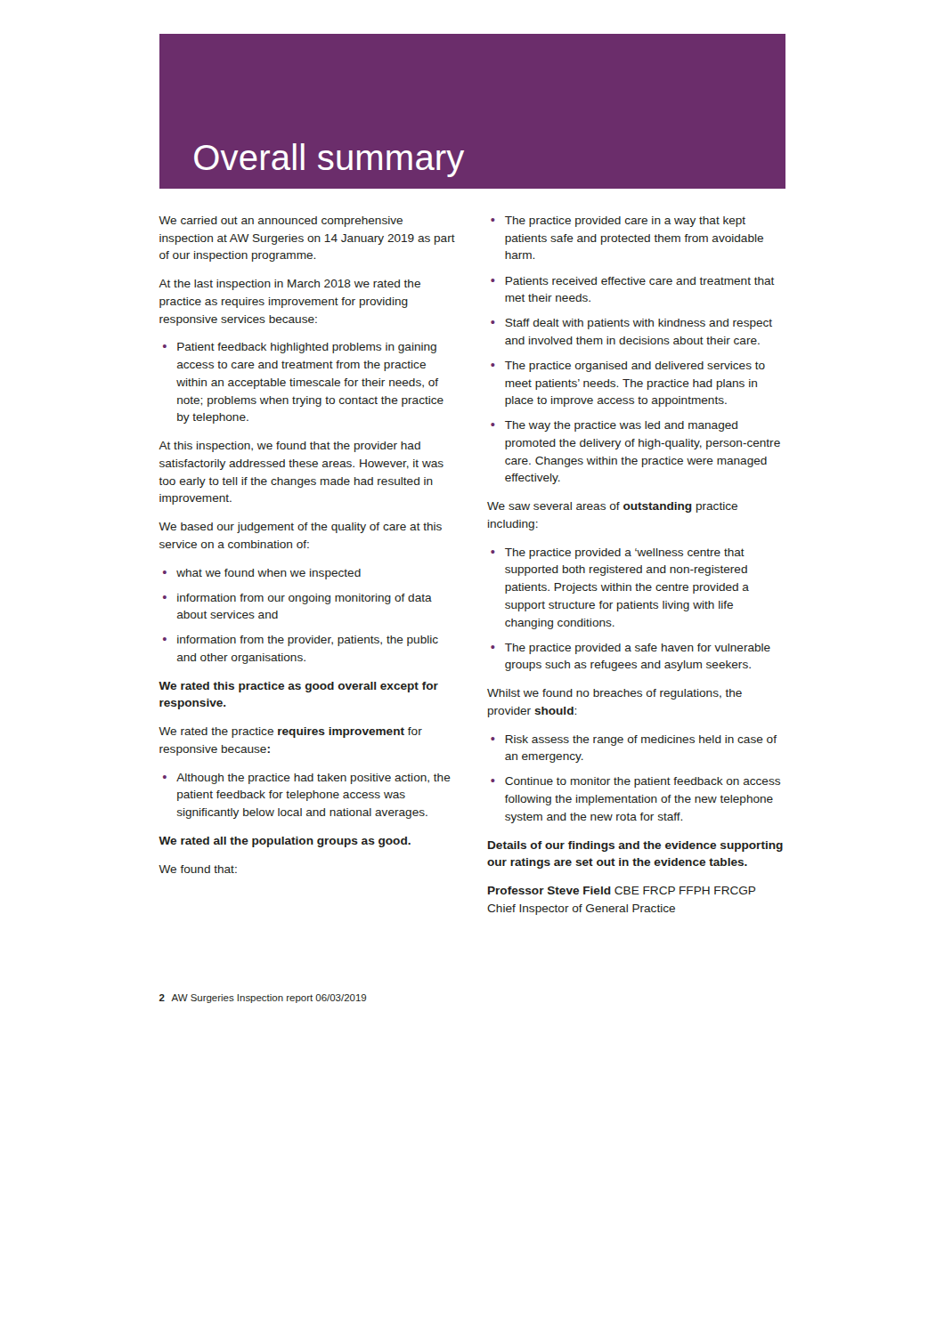Overall summary
We carried out an announced comprehensive inspection at AW Surgeries on 14 January 2019 as part of our inspection programme.
At the last inspection in March 2018 we rated the practice as requires improvement for providing responsive services because:
Patient feedback highlighted problems in gaining access to care and treatment from the practice within an acceptable timescale for their needs, of note; problems when trying to contact the practice by telephone.
At this inspection, we found that the provider had satisfactorily addressed these areas. However, it was too early to tell if the changes made had resulted in improvement.
We based our judgement of the quality of care at this service on a combination of:
what we found when we inspected
information from our ongoing monitoring of data about services and
information from the provider, patients, the public and other organisations.
We rated this practice as good overall except for responsive.
We rated the practice requires improvement for responsive because:
Although the practice had taken positive action, the patient feedback for telephone access was significantly below local and national averages.
We rated all the population groups as good.
We found that:
The practice provided care in a way that kept patients safe and protected them from avoidable harm.
Patients received effective care and treatment that met their needs.
Staff dealt with patients with kindness and respect and involved them in decisions about their care.
The practice organised and delivered services to meet patients’ needs. The practice had plans in place to improve access to appointments.
The way the practice was led and managed promoted the delivery of high-quality, person-centre care. Changes within the practice were managed effectively.
We saw several areas of outstanding practice including:
The practice provided a ‘wellness centre that supported both registered and non-registered patients. Projects within the centre provided a support structure for patients living with life changing conditions.
The practice provided a safe haven for vulnerable groups such as refugees and asylum seekers.
Whilst we found no breaches of regulations, the provider should:
Risk assess the range of medicines held in case of an emergency.
Continue to monitor the patient feedback on access following the implementation of the new telephone system and the new rota for staff.
Details of our findings and the evidence supporting our ratings are set out in the evidence tables.
Professor Steve Field CBE FRCP FFPH FRCGP
Chief Inspector of General Practice
2 AW Surgeries Inspection report 06/03/2019